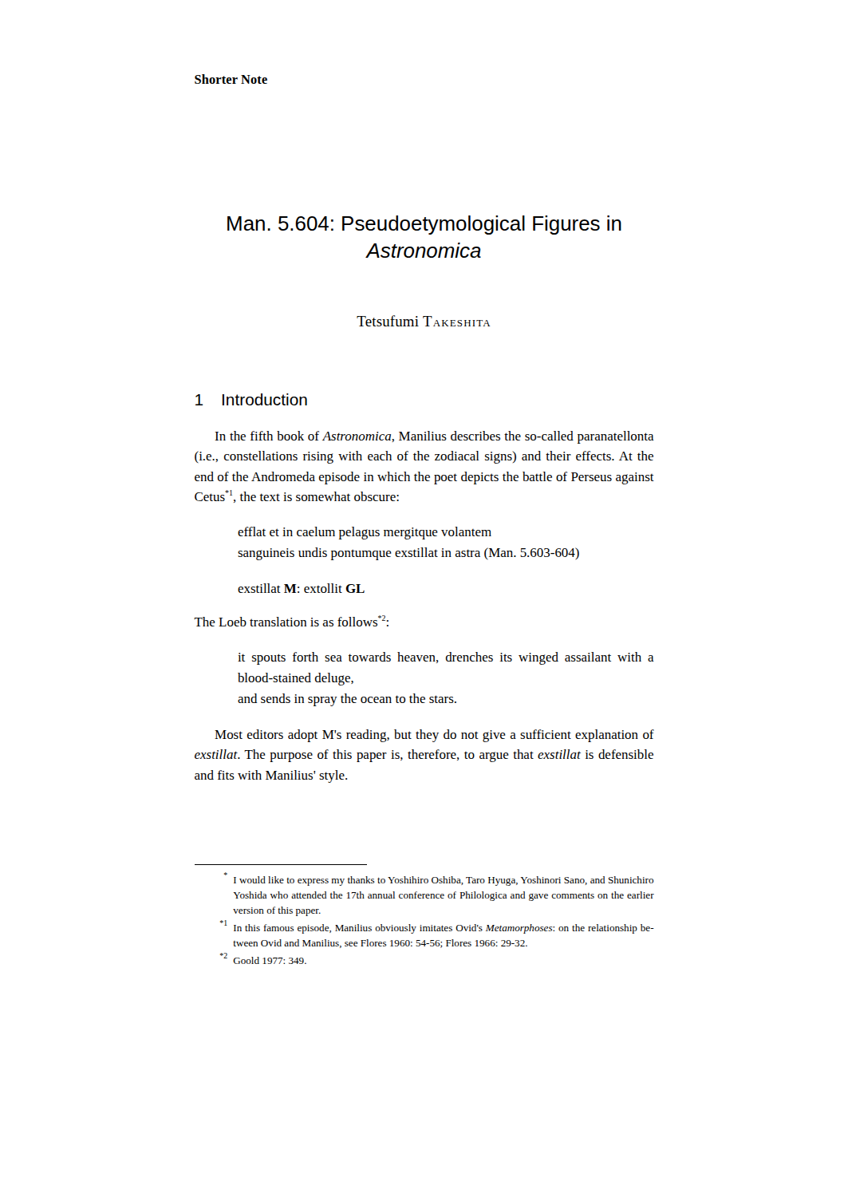Shorter Note
Man. 5.604: Pseudoetymological Figures in Astronomica
Tetsufumi Takeshita
1 Introduction
In the fifth book of Astronomica, Manilius describes the so-called paranatellonta (i.e., constellations rising with each of the zodiacal signs) and their effects. At the end of the Andromeda episode in which the poet depicts the battle of Perseus against Cetus*1, the text is somewhat obscure:
efflat et in caelum pelagus mergitque volantem
sanguineis undis pontumque exstillat in astra (Man. 5.603-604)
exstillat M: extollit GL
The Loeb translation is as follows*2:
it spouts forth sea towards heaven, drenches its winged assailant with a blood-stained deluge,
and sends in spray the ocean to the stars.
Most editors adopt M's reading, but they do not give a sufficient explanation of exstillat. The purpose of this paper is, therefore, to argue that exstillat is defensible and fits with Manilius' style.
*
I would like to express my thanks to Yoshihiro Oshiba, Taro Hyuga, Yoshinori Sano, and Shunichiro Yoshida who attended the 17th annual conference of Philologica and gave comments on the earlier version of this paper.
*1
In this famous episode, Manilius obviously imitates Ovid's Metamorphoses: on the relationship between Ovid and Manilius, see Flores 1960: 54-56; Flores 1966: 29-32.
*2
Goold 1977: 349.